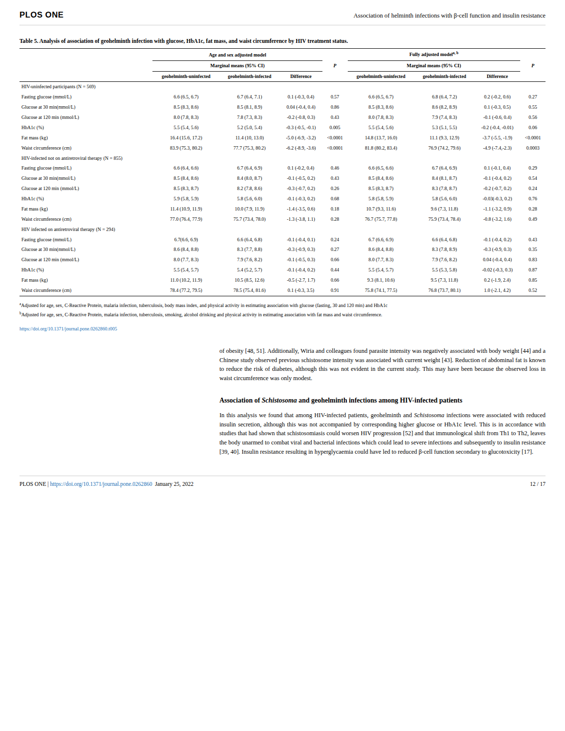PLOS ONE
Association of helminth infections with β-cell function and insulin resistance
Table 5. Analysis of association of geohelminth infection with glucose, HbA1c, fat mass, and waist circumference by HIV treatment status.
| | Age and sex adjusted model | | Fully adjusted model a, b | |
| --- | --- | --- | --- | --- |
| | Marginal means (95% CI) | P | Marginal means (95% CI) | P |
| | geohelminth-uninfected | geohelminth-infected | Difference | | geohelminth-uninfected | geohelminth-infected | Difference | |
| HIV-uninfected participants (N = 569) | | | | | | | | |
| Fasting glucose (mmol/L) | 6.6 (6.5, 6.7) | 6.7 (6.4, 7.1) | 0.1 (-0.3, 0.4) | 0.57 | 6.6 (6.5, 6.7) | 6.8 (6.4, 7.2) | 0.2 (-0.2, 0.6) | 0.27 |
| Glucose at 30 min(mmol/L) | 8.5 (8.3, 8.6) | 8.5 (8.1, 8.9) | 0.04 (-0.4, 0.4) | 0.86 | 8.5 (8.3, 8.6) | 8.6 (8.2, 8.9) | 0.1 (-0.3, 0.5) | 0.55 |
| Glucose at 120 min (mmol/L) | 8.0 (7.8, 8.3) | 7.8 (7.3, 8.3) | -0.2 (-0.8, 0.3) | 0.43 | 8.0 (7.8, 8.3) | 7.9 (7.4, 8.3) | -0.1 (-0.6, 0.4) | 0.56 |
| HbA1c (%) | 5.5 (5.4, 5.6) | 5.2 (5.0, 5.4) | -0.3 (-0.5, -0.1) | 0.005 | 5.5 (5.4, 5.6) | 5.3 (5.1, 5.5) | -0.2 (-0.4, -0.01) | 0.06 |
| Fat mass (kg) | 16.4 (15.6, 17.2) | 11.4 (10, 13.0) | -5.0 (-6.9, -3.2) | <0.0001 | 14.8 (13.7, 16.0) | 11.1 (9.3, 12.9) | -3.7 (-5.5, -1.9) | <0.0001 |
| Waist circumference (cm) | 83.9 (75.3, 80.2) | 77.7 (75.3, 80.2) | -6.2 (-8.9, -3.6) | <0.0001 | 81.8 (80.2, 83.4) | 76.9 (74.2, 79.6) | -4.9 (-7.4,-2.3) | 0.0003 |
| HIV-infected not on antiretroviral therapy (N = 855) | | | | | | | | |
| Fasting glucose (mmol/L) | 6.6 (6.4, 6.6) | 6.7 (6.4, 6.9) | 0.1 (-0.2, 0.4) | 0.46 | 6.6 (6.5, 6.6) | 6.7 (6.4, 6.9) | 0.1 (-0.1, 0.4) | 0.29 |
| Glucose at 30 min(mmol/L) | 8.5 (8.4, 8.6) | 8.4 (8.0, 8.7) | -0.1 (-0.5, 0.2) | 0.43 | 8.5 (8.4, 8.6) | 8.4 (8.1, 8.7) | -0.1 (-0.4, 0.2) | 0.54 |
| Glucose at 120 min (mmol/L) | 8.5 (8.3, 8.7) | 8.2 (7.8, 8.6) | -0.3 (-0.7, 0.2) | 0.26 | 8.5 (8.3, 8.7) | 8.3 (7.8, 8.7) | -0.2 (-0.7, 0.2) | 0.24 |
| HbA1c (%) | 5.9 (5.8, 5.9) | 5.8 (5.6, 6.0) | -0.1 (-0.3, 0.2) | 0.68 | 5.8 (5.8, 5.9) | 5.8 (5.6, 6.0) | -0.03(-0.3, 0.2) | 0.76 |
| Fat mass (kg) | 11.4 (10.9, 11.9) | 10.0 (7.9, 11.9) | -1.4 (-3.5, 0.6) | 0.18 | 10.7 (9.3, 11.6) | 9.6 (7.3, 11.8) | -1.1 (-3.2, 0.9) | 0.28 |
| Waist circumference (cm) | 77.0 (76.4, 77.9) | 75.7 (73.4, 78.0) | -1.3 (-3.8, 1.1) | 0.28 | 76.7 (75.7, 77.8) | 75.9 (73.4, 78.4) | -0.8 (-3.2, 1.6) | 0.49 |
| HIV infected on antiretroviral therapy (N = 294) | | | | | | | | |
| Fasting glucose (mmol/L) | 6.7(6.6, 6.9) | 6.6 (6.4, 6.8) | -0.1 (-0.4, 0.1) | 0.24 | 6.7 (6.6, 6.9) | 6.6 (6.4, 6.8) | -0.1 (-0.4, 0.2) | 0.43 |
| Glucose at 30 min(mmol/L) | 8.6 (8.4, 8.8) | 8.3 (7.7, 8.8) | -0.3 (-0.9, 0.3) | 0.27 | 8.6 (8.4, 8.8) | 8.3 (7.8, 8.9) | -0.3 (-0.9, 0.3) | 0.35 |
| Glucose at 120 min (mmol/L) | 8.0 (7.7, 8.3) | 7.9 (7.6, 8.2) | -0.1 (-0.5, 0.3) | 0.66 | 8.0 (7.7, 8.3) | 7.9 (7.6, 8.2) | 0.04 (-0.4, 0.4) | 0.83 |
| HbA1c (%) | 5.5 (5.4, 5.7) | 5.4 (5.2, 5.7) | -0.1 (-0.4, 0.2) | 0.44 | 5.5 (5.4, 5.7) | 5.5 (5.3, 5.8) | -0.02 (-0.3, 0.3) | 0.87 |
| Fat mass (kg) | 11.0 (10.2, 11.9) | 10.5 (8.5, 12.6) | -0.5 (-2.7, 1.7) | 0.66 | 9.3 (8.1, 10.6) | 9.5 (7.3, 11.8) | 0.2 (-1.9, 2.4) | 0.85 |
| Waist circumference (cm) | 78.4 (77.2, 79.5) | 78.5 (75.4, 81.6) | 0.1 (-0.3, 3.5) | 0.91 | 75.8 (74.1, 77.5) | 76.8 (73.7, 80.1) | 1.0 (-2.1, 4.2) | 0.52 |
aAdjusted for age, sex, C-Reactive Protein, malaria infection, tuberculosis, body mass index, and physical activity in estimating association with glucose (fasting, 30 and 120 min) and HbA1c
bAdjusted for age, sex, C-Reactive Protein, malaria infection, tuberculosis, smoking, alcohol drinking and physical activity in estimating association with fat mass and waist circumference.
https://doi.org/10.1371/journal.pone.0262860.t005
of obesity [48, 51]. Additionally, Wiria and colleagues found parasite intensity was negatively associated with body weight [44] and a Chinese study observed previous schistosome intensity was associated with current weight [43]. Reduction of abdominal fat is known to reduce the risk of diabetes, although this was not evident in the current study. This may have been because the observed loss in waist circumference was only modest.
Association of Schistosoma and geohelminth infections among HIV-infected patients
In this analysis we found that among HIV-infected patients, geohelminth and Schistosoma infections were associated with reduced insulin secretion, although this was not accompanied by corresponding higher glucose or HbA1c level. This is in accordance with studies that had shown that schistosomiasis could worsen HIV progression [52] and that immunological shift from Th1 to Th2, leaves the body unarmed to combat viral and bacterial infections which could lead to severe infections and subsequently to insulin resistance [39, 40]. Insulin resistance resulting in hyperglycaemia could have led to reduced β-cell function secondary to glucotoxicity [17].
PLOS ONE | https://doi.org/10.1371/journal.pone.0262860 January 25, 2022
12 / 17